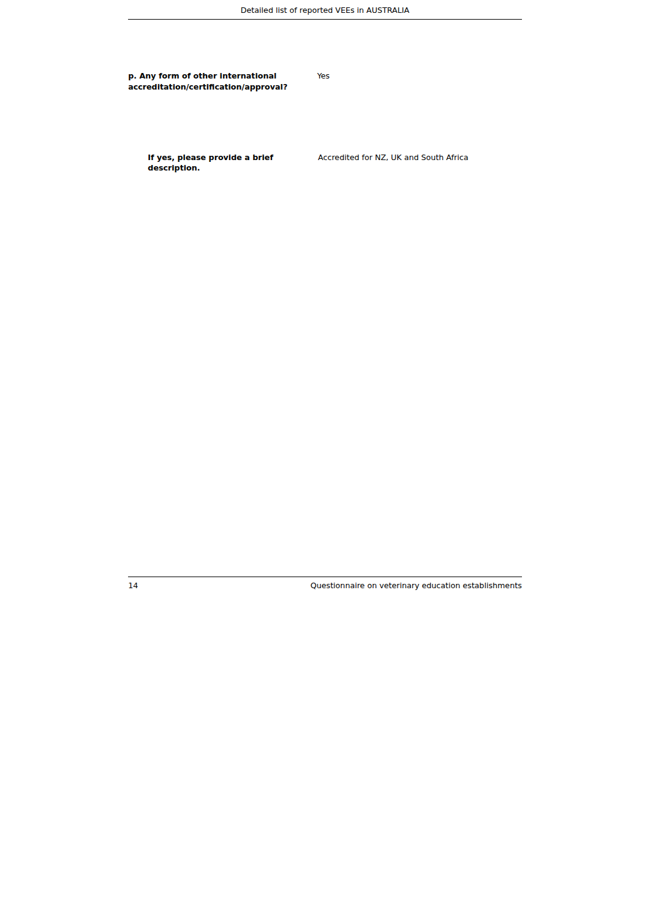Detailed list of reported VEEs in AUSTRALIA
p. Any form of other international accreditation/certification/approval?
Yes
If yes, please provide a brief description.
Accredited for NZ, UK and South Africa
14
Questionnaire on veterinary education establishments